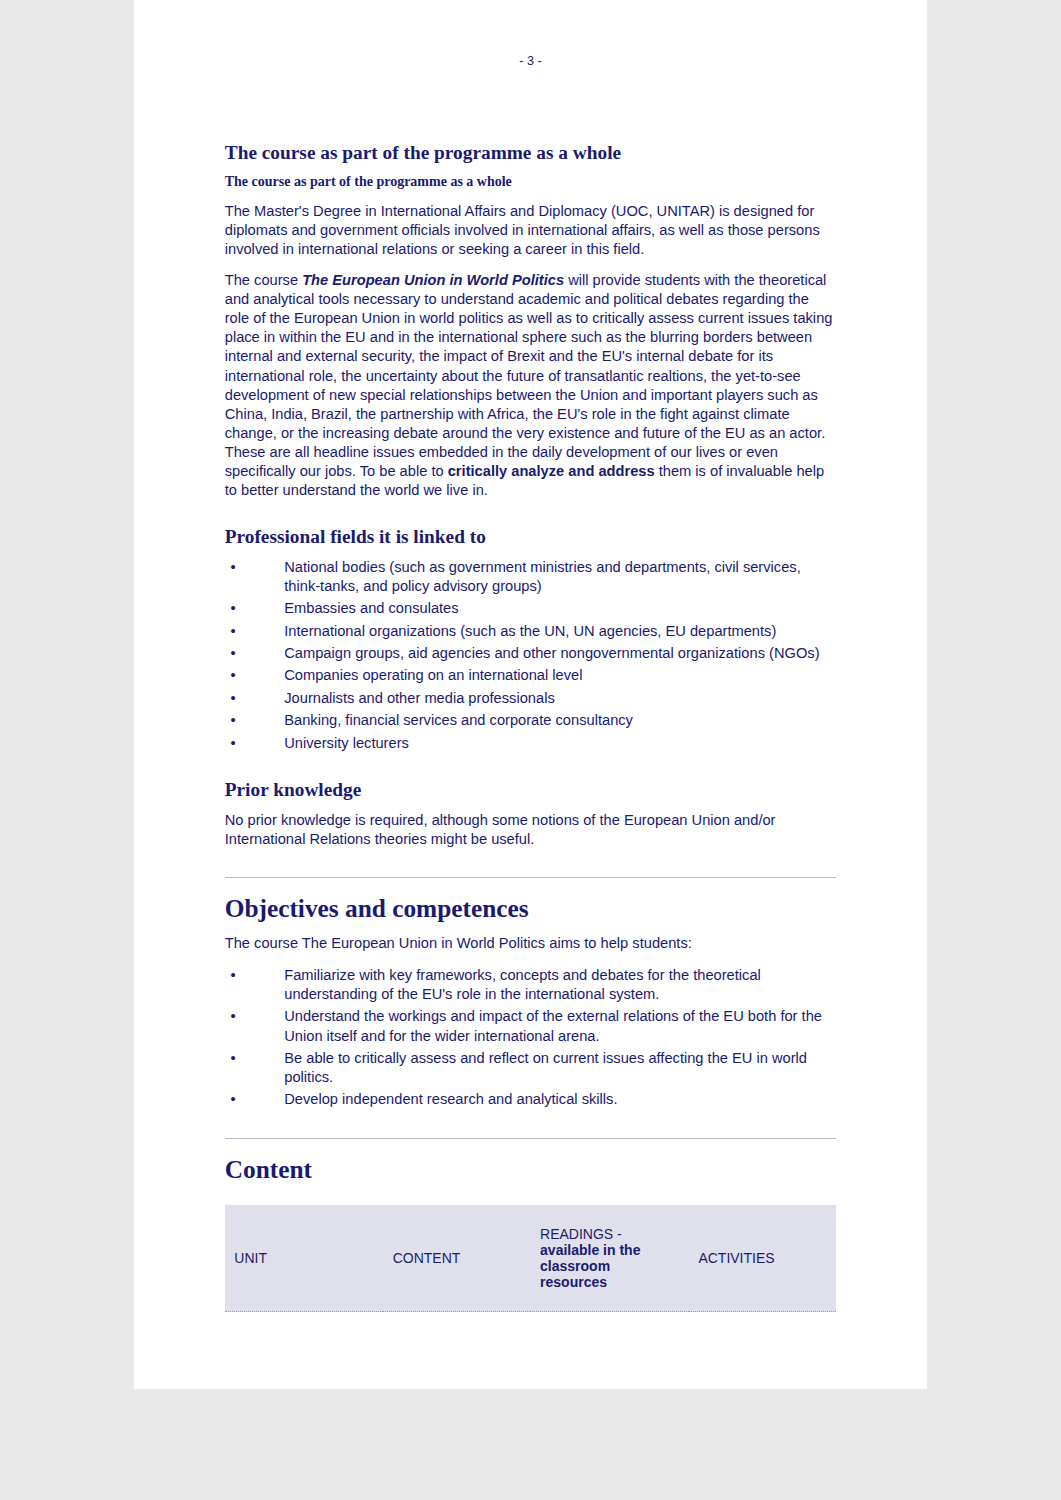- 3 -
The course as part of the programme as a whole
The course as part of the programme as a whole
The Master's Degree in International Affairs and Diplomacy (UOC, UNITAR) is designed for diplomats and government officials involved in international affairs, as well as those persons involved in international relations or seeking a career in this field.
The course The European Union in World Politics will provide students with the theoretical and analytical tools necessary to understand academic and political debates regarding the role of the European Union in world politics as well as to critically assess current issues taking place in within the EU and in the international sphere such as the blurring borders between internal and external security, the impact of Brexit and the EU's internal debate for its international role, the uncertainty about the future of transatlantic realtions, the yet-to-see development of new special relationships between the Union and important players such as China, India, Brazil, the partnership with Africa, the EU's role in the fight against climate change, or the increasing debate around the very existence and future of the EU as an actor. These are all headline issues embedded in the daily development of our lives or even specifically our jobs. To be able to critically analyze and address them is of invaluable help to better understand the world we live in.
Professional fields it is linked to
National bodies (such as government ministries and departments, civil services, think-tanks, and policy advisory groups)
Embassies and consulates
International organizations (such as the UN, UN agencies, EU departments)
Campaign groups, aid agencies and other nongovernmental organizations (NGOs)
Companies operating on an international level
Journalists and other media professionals
Banking, financial services and corporate consultancy
University lecturers
Prior knowledge
No prior knowledge is required, although some notions of the European Union and/or International Relations theories might be useful.
Objectives and competences
The course The European Union in World Politics aims to help students:
Familiarize with key frameworks, concepts and debates for the theoretical understanding of the EU's role in the international system.
Understand the workings and impact of the external relations of the EU both for the Union itself and for the wider international arena.
Be able to critically assess and reflect on current issues affecting the EU in world politics.
Develop independent research and analytical skills.
Content
| UNIT | CONTENT | READINGS - available in the classroom resources | ACTIVITIES |
| --- | --- | --- | --- |